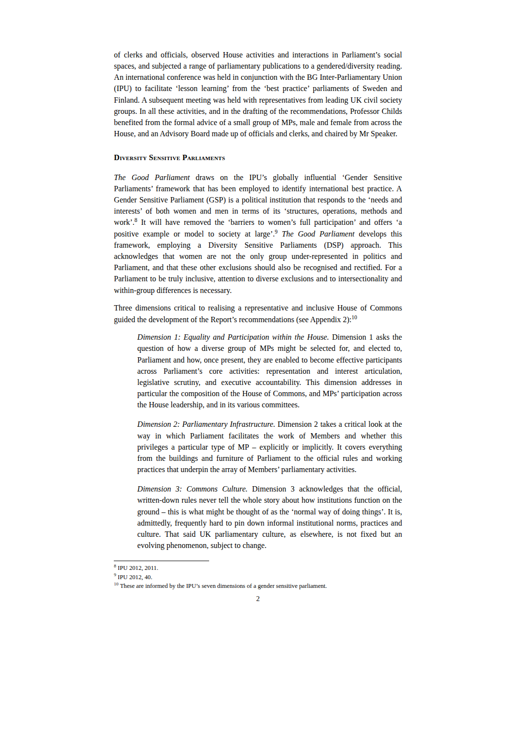of clerks and officials, observed House activities and interactions in Parliament’s social spaces, and subjected a range of parliamentary publications to a gendered/diversity reading. An international conference was held in conjunction with the BG Inter-Parliamentary Union (IPU) to facilitate ‘lesson learning’ from the ‘best practice’ parliaments of Sweden and Finland. A subsequent meeting was held with representatives from leading UK civil society groups. In all these activities, and in the drafting of the recommendations, Professor Childs benefited from the formal advice of a small group of MPs, male and female from across the House, and an Advisory Board made up of officials and clerks, and chaired by Mr Speaker.
Diversity Sensitive Parliaments
The Good Parliament draws on the IPU’s globally influential ‘Gender Sensitive Parliaments’ framework that has been employed to identify international best practice. A Gender Sensitive Parliament (GSP) is a political institution that responds to the ‘needs and interests’ of both women and men in terms of its ‘structures, operations, methods and work’.8 It will have removed the ‘barriers to women’s full participation’ and offers ‘a positive example or model to society at large’.9 The Good Parliament develops this framework, employing a Diversity Sensitive Parliaments (DSP) approach. This acknowledges that women are not the only group under-represented in politics and Parliament, and that these other exclusions should also be recognised and rectified. For a Parliament to be truly inclusive, attention to diverse exclusions and to intersectionality and within-group differences is necessary.
Three dimensions critical to realising a representative and inclusive House of Commons guided the development of the Report’s recommendations (see Appendix 2):10
Dimension 1: Equality and Participation within the House. Dimension 1 asks the question of how a diverse group of MPs might be selected for, and elected to, Parliament and how, once present, they are enabled to become effective participants across Parliament’s core activities: representation and interest articulation, legislative scrutiny, and executive accountability. This dimension addresses in particular the composition of the House of Commons, and MPs’ participation across the House leadership, and in its various committees.
Dimension 2: Parliamentary Infrastructure. Dimension 2 takes a critical look at the way in which Parliament facilitates the work of Members and whether this privileges a particular type of MP – explicitly or implicitly. It covers everything from the buildings and furniture of Parliament to the official rules and working practices that underpin the array of Members’ parliamentary activities.
Dimension 3: Commons Culture. Dimension 3 acknowledges that the official, written-down rules never tell the whole story about how institutions function on the ground – this is what might be thought of as the ‘normal way of doing things’. It is, admittedly, frequently hard to pin down informal institutional norms, practices and culture. That said UK parliamentary culture, as elsewhere, is not fixed but an evolving phenomenon, subject to change.
8IPU 2012, 2011.
9IPU 2012, 40.
10These are informed by the IPU’s seven dimensions of a gender sensitive parliament.
2